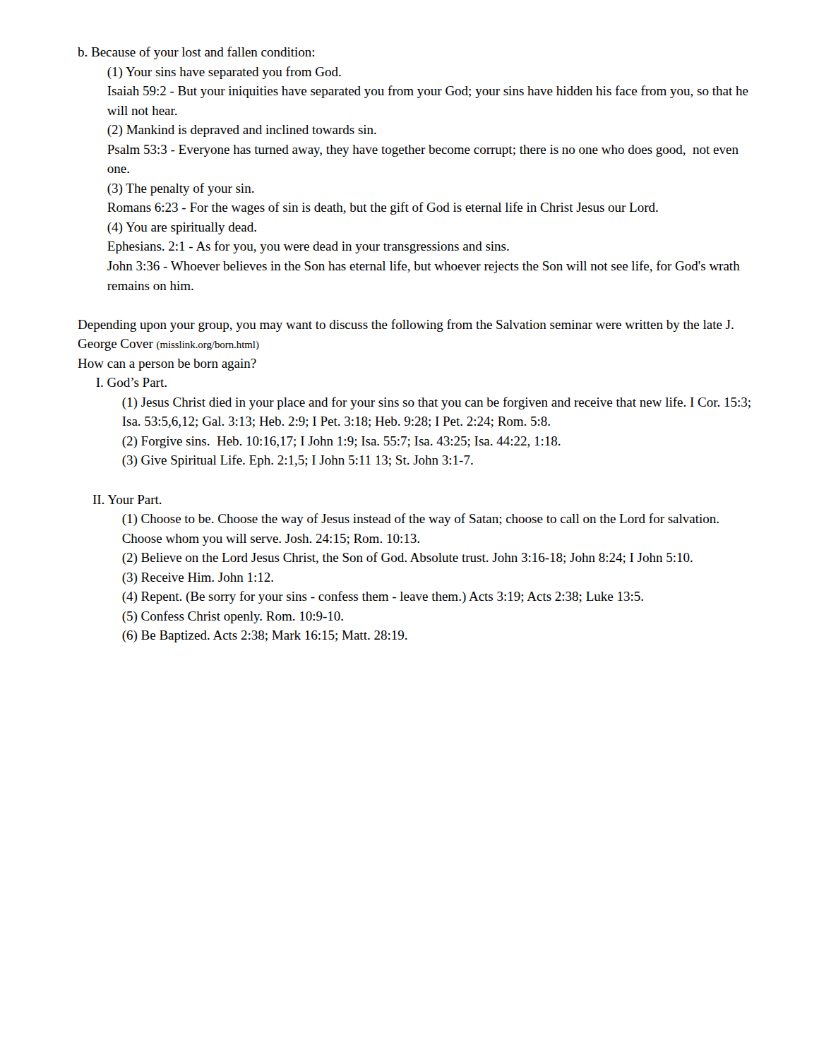b. Because of your lost and fallen condition:
(1) Your sins have separated you from God.
Isaiah 59:2 - But your iniquities have separated you from your God; your sins have hidden his face from you, so that he will not hear.
(2) Mankind is depraved and inclined towards sin.
Psalm 53:3 - Everyone has turned away, they have together become corrupt; there is no one who does good, not even one.
(3) The penalty of your sin.
Romans 6:23 - For the wages of sin is death, but the gift of God is eternal life in Christ Jesus our Lord.
(4) You are spiritually dead.
Ephesians. 2:1 - As for you, you were dead in your transgressions and sins.
John 3:36 - Whoever believes in the Son has eternal life, but whoever rejects the Son will not see life, for God's wrath remains on him.
Depending upon your group, you may want to discuss the following from the Salvation seminar were written by the late J. George Cover (misslink.org/born.html)
How can a person be born again?
I. God’s Part.
(1) Jesus Christ died in your place and for your sins so that you can be forgiven and receive that new life. I Cor. 15:3; Isa. 53:5,6,12; Gal. 3:13; Heb. 2:9; I Pet. 3:18; Heb. 9:28; I Pet. 2:24; Rom. 5:8.
(2) Forgive sins. Heb. 10:16,17; I John 1:9; Isa. 55:7; Isa. 43:25; Isa. 44:22, 1:18.
(3) Give Spiritual Life. Eph. 2:1,5; I John 5:11 13; St. John 3:1-7.
II. Your Part.
(1) Choose to be. Choose the way of Jesus instead of the way of Satan; choose to call on the Lord for salvation. Choose whom you will serve. Josh. 24:15; Rom. 10:13.
(2) Believe on the Lord Jesus Christ, the Son of God. Absolute trust. John 3:16-18; John 8:24; I John 5:10.
(3) Receive Him. John 1:12.
(4) Repent. (Be sorry for your sins - confess them - leave them.) Acts 3:19; Acts 2:38; Luke 13:5.
(5) Confess Christ openly. Rom. 10:9-10.
(6) Be Baptized. Acts 2:38; Mark 16:15; Matt. 28:19.